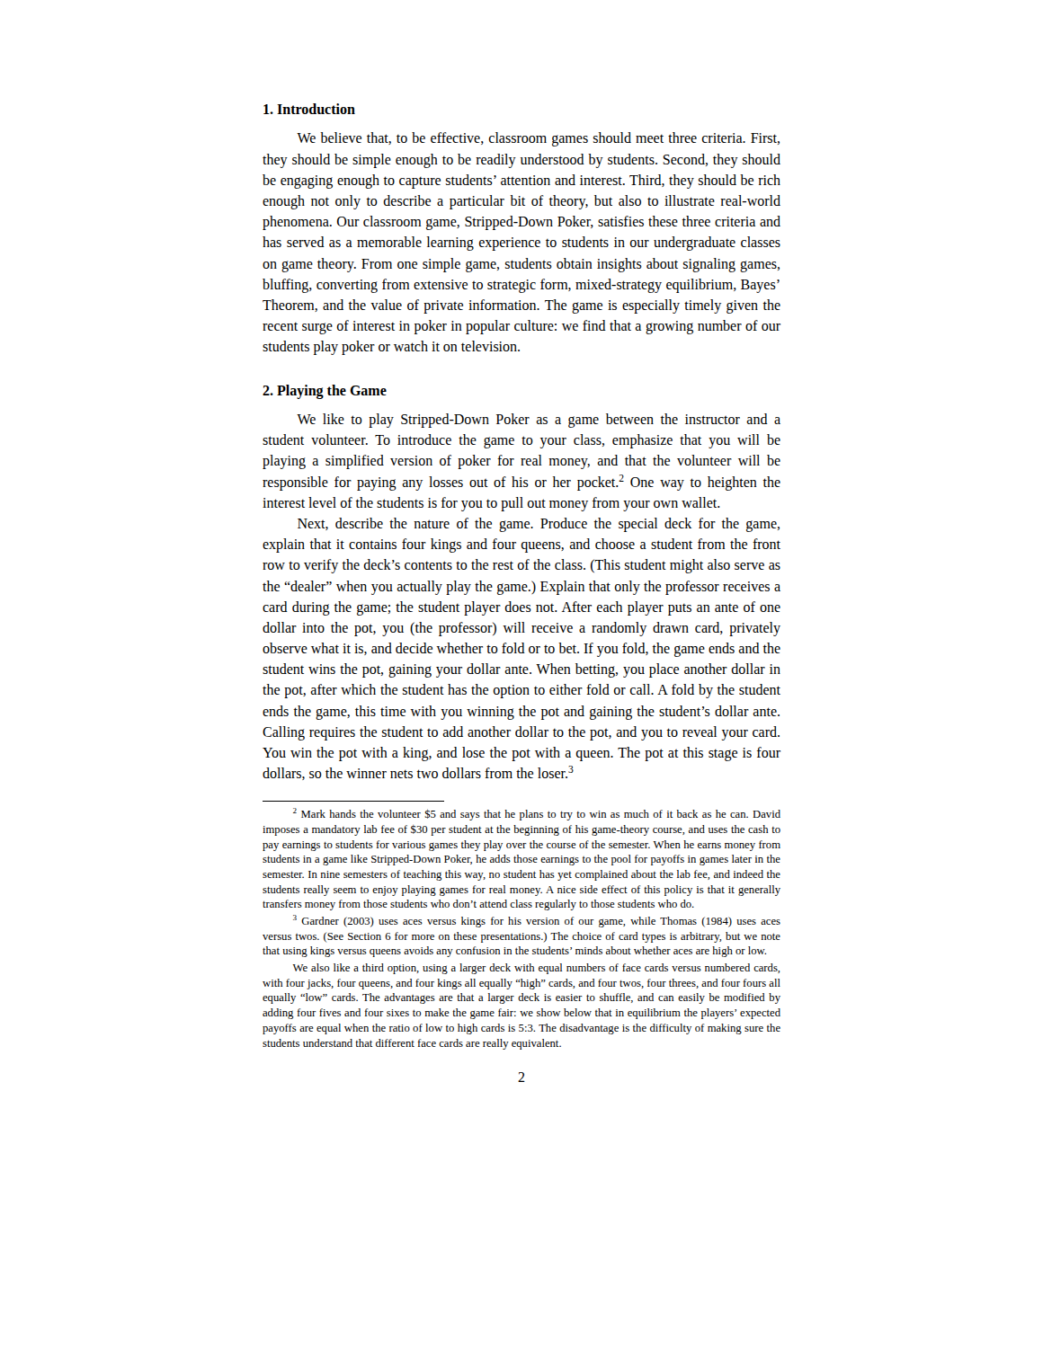1. Introduction
We believe that, to be effective, classroom games should meet three criteria. First, they should be simple enough to be readily understood by students. Second, they should be engaging enough to capture students’ attention and interest. Third, they should be rich enough not only to describe a particular bit of theory, but also to illustrate real-world phenomena. Our classroom game, Stripped-Down Poker, satisfies these three criteria and has served as a memorable learning experience to students in our undergraduate classes on game theory. From one simple game, students obtain insights about signaling games, bluffing, converting from extensive to strategic form, mixed-strategy equilibrium, Bayes’ Theorem, and the value of private information. The game is especially timely given the recent surge of interest in poker in popular culture: we find that a growing number of our students play poker or watch it on television.
2. Playing the Game
We like to play Stripped-Down Poker as a game between the instructor and a student volunteer. To introduce the game to your class, emphasize that you will be playing a simplified version of poker for real money, and that the volunteer will be responsible for paying any losses out of his or her pocket.2 One way to heighten the interest level of the students is for you to pull out money from your own wallet.
Next, describe the nature of the game. Produce the special deck for the game, explain that it contains four kings and four queens, and choose a student from the front row to verify the deck’s contents to the rest of the class. (This student might also serve as the “dealer” when you actually play the game.) Explain that only the professor receives a card during the game; the student player does not. After each player puts an ante of one dollar into the pot, you (the professor) will receive a randomly drawn card, privately observe what it is, and decide whether to fold or to bet. If you fold, the game ends and the student wins the pot, gaining your dollar ante. When betting, you place another dollar in the pot, after which the student has the option to either fold or call. A fold by the student ends the game, this time with you winning the pot and gaining the student’s dollar ante. Calling requires the student to add another dollar to the pot, and you to reveal your card. You win the pot with a king, and lose the pot with a queen. The pot at this stage is four dollars, so the winner nets two dollars from the loser.3
2 Mark hands the volunteer $5 and says that he plans to try to win as much of it back as he can. David imposes a mandatory lab fee of $30 per student at the beginning of his game-theory course, and uses the cash to pay earnings to students for various games they play over the course of the semester. When he earns money from students in a game like Stripped-Down Poker, he adds those earnings to the pool for payoffs in games later in the semester. In nine semesters of teaching this way, no student has yet complained about the lab fee, and indeed the students really seem to enjoy playing games for real money. A nice side effect of this policy is that it generally transfers money from those students who don’t attend class regularly to those students who do.
3 Gardner (2003) uses aces versus kings for his version of our game, while Thomas (1984) uses aces versus twos. (See Section 6 for more on these presentations.) The choice of card types is arbitrary, but we note that using kings versus queens avoids any confusion in the students’ minds about whether aces are high or low.
We also like a third option, using a larger deck with equal numbers of face cards versus numbered cards, with four jacks, four queens, and four kings all equally “high” cards, and four twos, four threes, and four fours all equally “low” cards. The advantages are that a larger deck is easier to shuffle, and can easily be modified by adding four fives and four sixes to make the game fair: we show below that in equilibrium the players’ expected payoffs are equal when the ratio of low to high cards is 5:3. The disadvantage is the difficulty of making sure the students understand that different face cards are really equivalent.
2